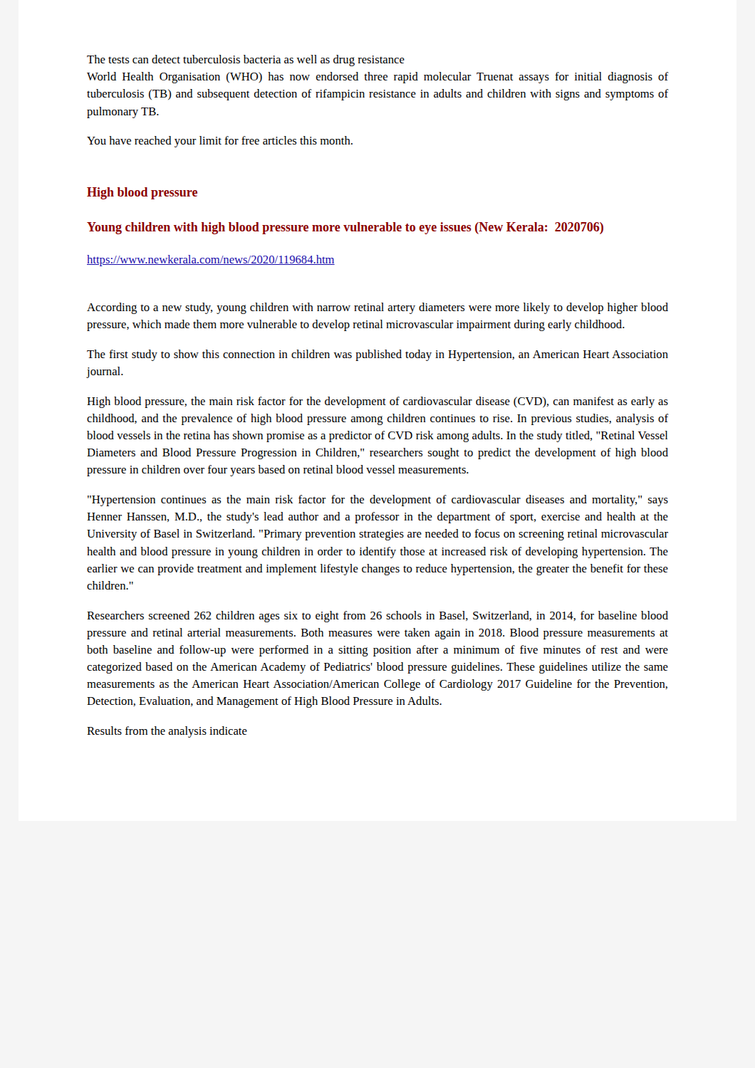The tests can detect tuberculosis bacteria as well as drug resistance
World Health Organisation (WHO) has now endorsed three rapid molecular Truenat assays for initial diagnosis of tuberculosis (TB) and subsequent detection of rifampicin resistance in adults and children with signs and symptoms of pulmonary TB.
You have reached your limit for free articles this month.
High blood pressure
Young children with high blood pressure more vulnerable to eye issues (New Kerala: 2020706)
https://www.newkerala.com/news/2020/119684.htm
According to a new study, young children with narrow retinal artery diameters were more likely to develop higher blood pressure, which made them more vulnerable to develop retinal microvascular impairment during early childhood.
The first study to show this connection in children was published today in Hypertension, an American Heart Association journal.
High blood pressure, the main risk factor for the development of cardiovascular disease (CVD), can manifest as early as childhood, and the prevalence of high blood pressure among children continues to rise. In previous studies, analysis of blood vessels in the retina has shown promise as a predictor of CVD risk among adults. In the study titled, "Retinal Vessel Diameters and Blood Pressure Progression in Children," researchers sought to predict the development of high blood pressure in children over four years based on retinal blood vessel measurements.
"Hypertension continues as the main risk factor for the development of cardiovascular diseases and mortality," says Henner Hanssen, M.D., the study's lead author and a professor in the department of sport, exercise and health at the University of Basel in Switzerland. "Primary prevention strategies are needed to focus on screening retinal microvascular health and blood pressure in young children in order to identify those at increased risk of developing hypertension. The earlier we can provide treatment and implement lifestyle changes to reduce hypertension, the greater the benefit for these children."
Researchers screened 262 children ages six to eight from 26 schools in Basel, Switzerland, in 2014, for baseline blood pressure and retinal arterial measurements. Both measures were taken again in 2018. Blood pressure measurements at both baseline and follow-up were performed in a sitting position after a minimum of five minutes of rest and were categorized based on the American Academy of Pediatrics' blood pressure guidelines. These guidelines utilize the same measurements as the American Heart Association/American College of Cardiology 2017 Guideline for the Prevention, Detection, Evaluation, and Management of High Blood Pressure in Adults.
Results from the analysis indicate